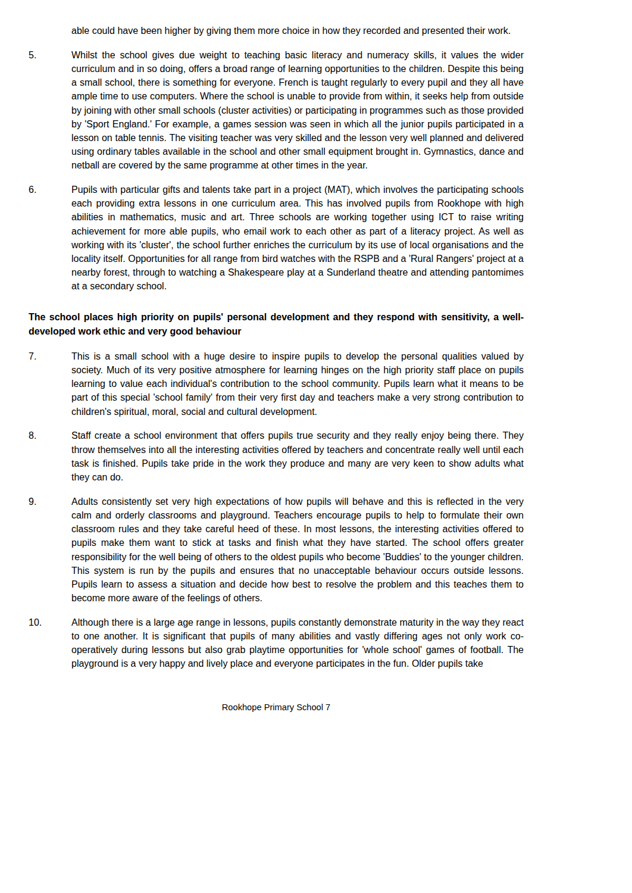able could have been higher by giving them more choice in how they recorded and presented their work.
5.
Whilst the school gives due weight to teaching basic literacy and numeracy skills, it values the wider curriculum and in so doing, offers a broad range of learning opportunities to the children. Despite this being a small school, there is something for everyone. French is taught regularly to every pupil and they all have ample time to use computers. Where the school is unable to provide from within, it seeks help from outside by joining with other small schools (cluster activities) or participating in programmes such as those provided by 'Sport England.' For example, a games session was seen in which all the junior pupils participated in a lesson on table tennis. The visiting teacher was very skilled and the lesson very well planned and delivered using ordinary tables available in the school and other small equipment brought in. Gymnastics, dance and netball are covered by the same programme at other times in the year.
6.
Pupils with particular gifts and talents take part in a project (MAT), which involves the participating schools each providing extra lessons in one curriculum area. This has involved pupils from Rookhope with high abilities in mathematics, music and art. Three schools are working together using ICT to raise writing achievement for more able pupils, who email work to each other as part of a literacy project. As well as working with its 'cluster', the school further enriches the curriculum by its use of local organisations and the locality itself. Opportunities for all range from bird watches with the RSPB and a 'Rural Rangers' project at a nearby forest, through to watching a Shakespeare play at a Sunderland theatre and attending pantomimes at a secondary school.
The school places high priority on pupils' personal development and they respond with sensitivity, a well-developed work ethic and very good behaviour
7.
This is a small school with a huge desire to inspire pupils to develop the personal qualities valued by society. Much of its very positive atmosphere for learning hinges on the high priority staff place on pupils learning to value each individual's contribution to the school community. Pupils learn what it means to be part of this special 'school family' from their very first day and teachers make a very strong contribution to children's spiritual, moral, social and cultural development.
8.
Staff create a school environment that offers pupils true security and they really enjoy being there. They throw themselves into all the interesting activities offered by teachers and concentrate really well until each task is finished. Pupils take pride in the work they produce and many are very keen to show adults what they can do.
9.
Adults consistently set very high expectations of how pupils will behave and this is reflected in the very calm and orderly classrooms and playground. Teachers encourage pupils to help to formulate their own classroom rules and they take careful heed of these. In most lessons, the interesting activities offered to pupils make them want to stick at tasks and finish what they have started. The school offers greater responsibility for the well being of others to the oldest pupils who become 'Buddies' to the younger children. This system is run by the pupils and ensures that no unacceptable behaviour occurs outside lessons. Pupils learn to assess a situation and decide how best to resolve the problem and this teaches them to become more aware of the feelings of others.
10.
Although there is a large age range in lessons, pupils constantly demonstrate maturity in the way they react to one another. It is significant that pupils of many abilities and vastly differing ages not only work co-operatively during lessons but also grab playtime opportunities for 'whole school' games of football. The playground is a very happy and lively place and everyone participates in the fun. Older pupils take
Rookhope Primary School 7